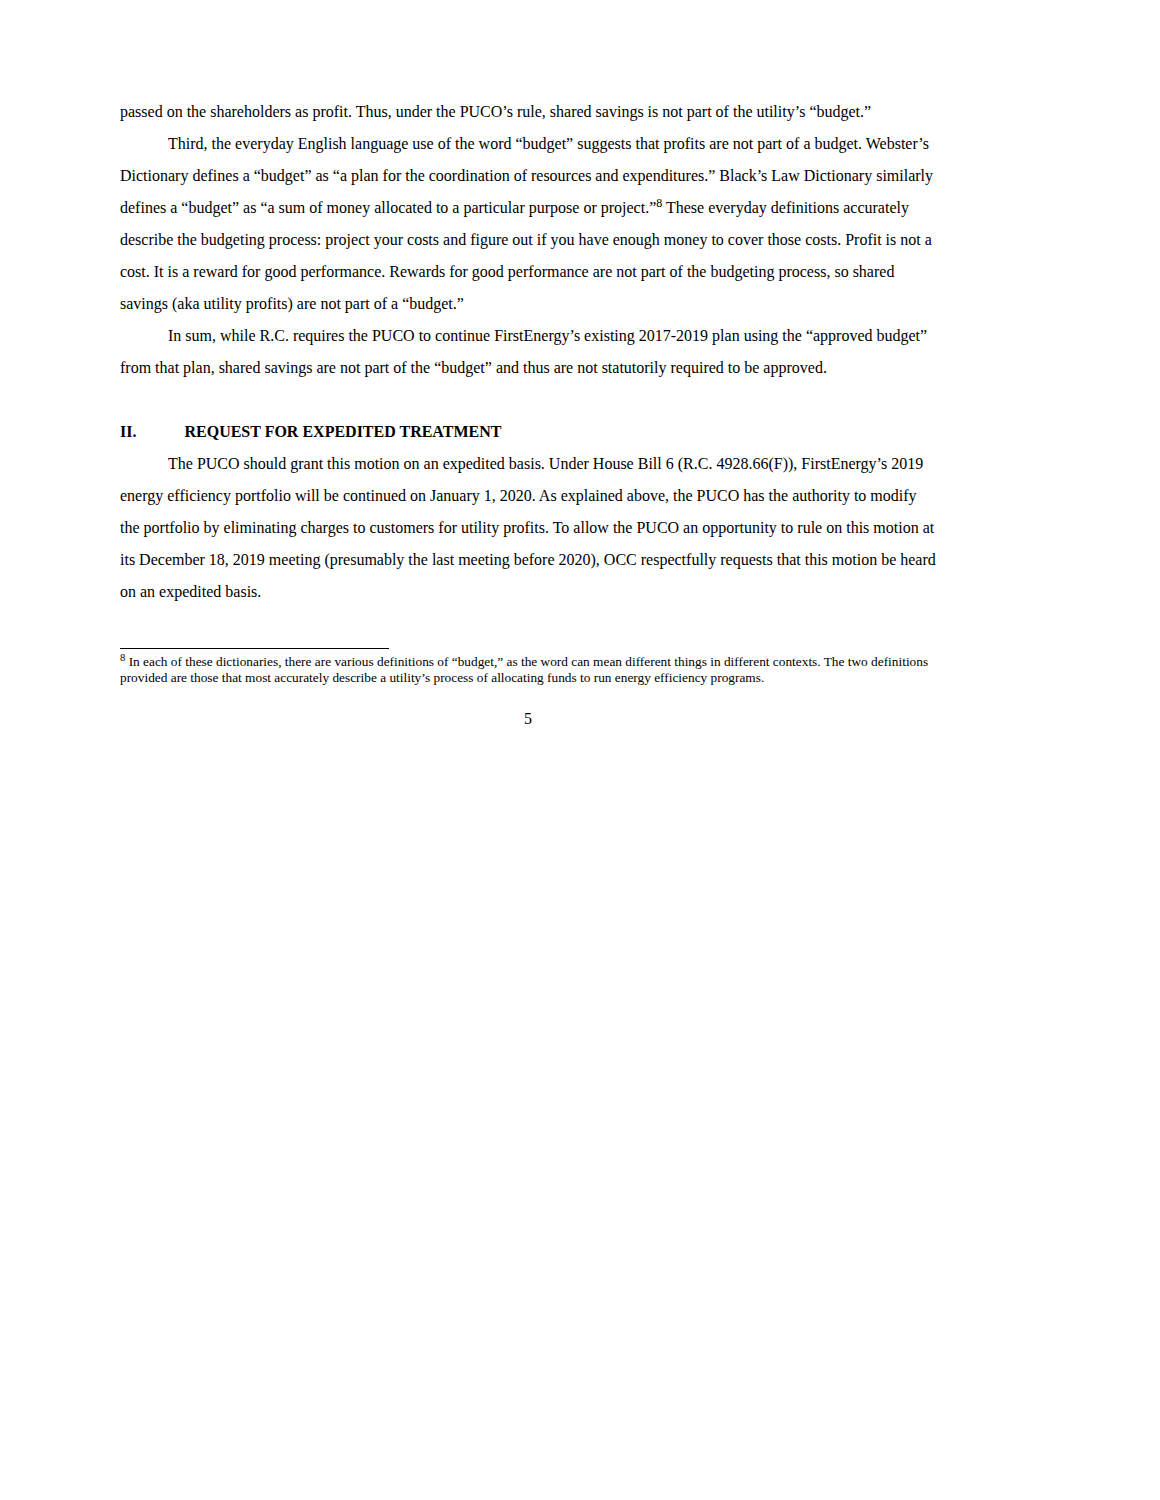passed on the shareholders as profit. Thus, under the PUCO’s rule, shared savings is not part of the utility’s “budget.”
Third, the everyday English language use of the word “budget” suggests that profits are not part of a budget. Webster’s Dictionary defines a “budget” as “a plan for the coordination of resources and expenditures.” Black’s Law Dictionary similarly defines a “budget” as “a sum of money allocated to a particular purpose or project.”8 These everyday definitions accurately describe the budgeting process: project your costs and figure out if you have enough money to cover those costs. Profit is not a cost. It is a reward for good performance. Rewards for good performance are not part of the budgeting process, so shared savings (aka utility profits) are not part of a “budget.”
In sum, while R.C. requires the PUCO to continue FirstEnergy’s existing 2017-2019 plan using the “approved budget” from that plan, shared savings are not part of the “budget” and thus are not statutorily required to be approved.
II. REQUEST FOR EXPEDITED TREATMENT
The PUCO should grant this motion on an expedited basis. Under House Bill 6 (R.C. 4928.66(F)), FirstEnergy’s 2019 energy efficiency portfolio will be continued on January 1, 2020. As explained above, the PUCO has the authority to modify the portfolio by eliminating charges to customers for utility profits. To allow the PUCO an opportunity to rule on this motion at its December 18, 2019 meeting (presumably the last meeting before 2020), OCC respectfully requests that this motion be heard on an expedited basis.
8 In each of these dictionaries, there are various definitions of “budget,” as the word can mean different things in different contexts. The two definitions provided are those that most accurately describe a utility’s process of allocating funds to run energy efficiency programs.
5